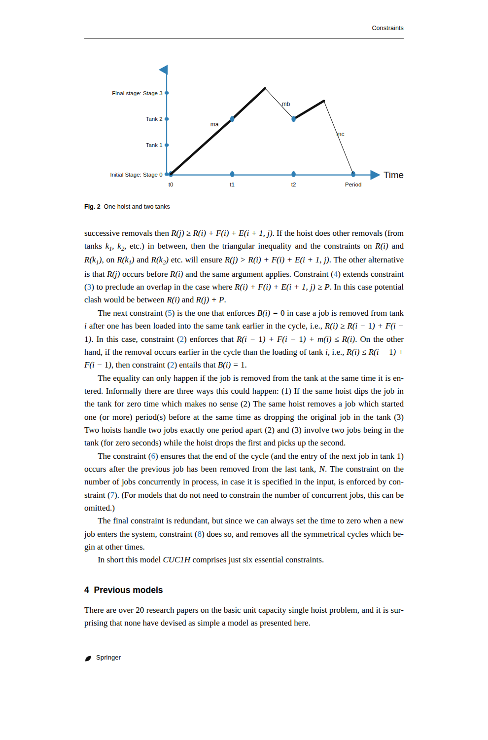Constraints
Final stage: Stage 3 Tank 2 Tank 1 Initial Stage: Stage 0 Time t0 t1 t2 Period ma mb mc
Fig. 2 One hoist and two tanks
successive removals then R(j) ≥ R(i) + F(i) + E(i + 1, j). If the hoist does other removals (from tanks k1, k2, etc.) in between, then the triangular inequality and the constraints on R(i) and R(k1), on R(k1) and R(k2) etc. will ensure R(j) > R(i) + F(i) + E(i + 1, j). The other alternative is that R(j) occurs before R(i) and the same argument applies. Constraint (4) extends constraint (3) to preclude an overlap in the case where R(i) + F(i) + E(i + 1, j) ≥ P. In this case potential clash would be between R(i) and R(j) + P.
The next constraint (5) is the one that enforces B(i) = 0 in case a job is removed from tank i after one has been loaded into the same tank earlier in the cycle, i.e., R(i) ≥ R(i − 1) + F(i − 1). In this case, constraint (2) enforces that R(i − 1) + F(i − 1) + m(i) ≤ R(i). On the other hand, if the removal occurs earlier in the cycle than the loading of tank i, i.e., R(i) ≤ R(i − 1) + F(i − 1), then constraint (2) entails that B(i) = 1.
The equality can only happen if the job is removed from the tank at the same time it is entered. Informally there are three ways this could happen: (1) If the same hoist dips the job in the tank for zero time which makes no sense (2) The same hoist removes a job which started one (or more) period(s) before at the same time as dropping the original job in the tank (3) Two hoists handle two jobs exactly one period apart (2) and (3) involve two jobs being in the tank (for zero seconds) while the hoist drops the first and picks up the second.
The constraint (6) ensures that the end of the cycle (and the entry of the next job in tank 1) occurs after the previous job has been removed from the last tank, N. The constraint on the number of jobs concurrently in process, in case it is specified in the input, is enforced by constraint (7). (For models that do not need to constrain the number of concurrent jobs, this can be omitted.)
The final constraint is redundant, but since we can always set the time to zero when a new job enters the system, constraint (8) does so, and removes all the symmetrical cycles which begin at other times.
In short this model CUC1H comprises just six essential constraints.
4 Previous models
There are over 20 research papers on the basic unit capacity single hoist problem, and it is surprising that none have devised as simple a model as presented here.
Springer